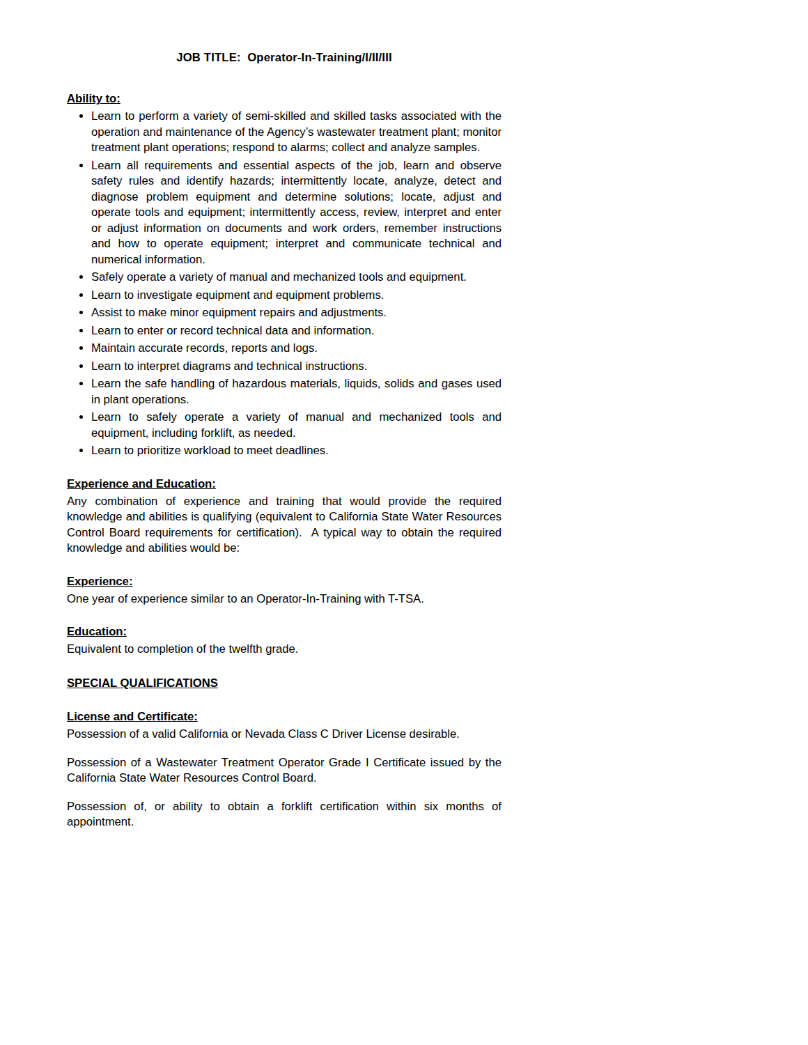JOB TITLE: Operator-In-Training/I/II/III
Ability to:
Learn to perform a variety of semi-skilled and skilled tasks associated with the operation and maintenance of the Agency’s wastewater treatment plant; monitor treatment plant operations; respond to alarms; collect and analyze samples.
Learn all requirements and essential aspects of the job, learn and observe safety rules and identify hazards; intermittently locate, analyze, detect and diagnose problem equipment and determine solutions; locate, adjust and operate tools and equipment; intermittently access, review, interpret and enter or adjust information on documents and work orders, remember instructions and how to operate equipment; interpret and communicate technical and numerical information.
Safely operate a variety of manual and mechanized tools and equipment.
Learn to investigate equipment and equipment problems.
Assist to make minor equipment repairs and adjustments.
Learn to enter or record technical data and information.
Maintain accurate records, reports and logs.
Learn to interpret diagrams and technical instructions.
Learn the safe handling of hazardous materials, liquids, solids and gases used in plant operations.
Learn to safely operate a variety of manual and mechanized tools and equipment, including forklift, as needed.
Learn to prioritize workload to meet deadlines.
Experience and Education:
Any combination of experience and training that would provide the required knowledge and abilities is qualifying (equivalent to California State Water Resources Control Board requirements for certification). A typical way to obtain the required knowledge and abilities would be:
Experience:
One year of experience similar to an Operator-In-Training with T-TSA.
Education:
Equivalent to completion of the twelfth grade.
SPECIAL QUALIFICATIONS
License and Certificate:
Possession of a valid California or Nevada Class C Driver License desirable.
Possession of a Wastewater Treatment Operator Grade I Certificate issued by the California State Water Resources Control Board.
Possession of, or ability to obtain a forklift certification within six months of appointment.